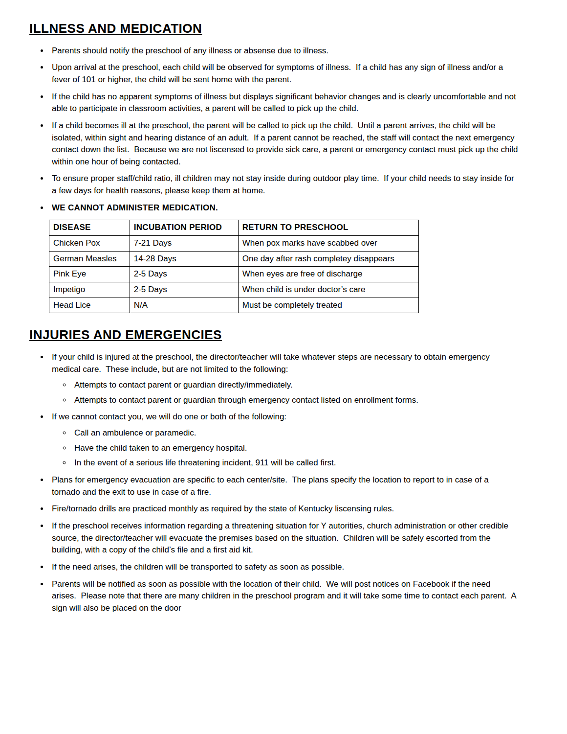ILLNESS AND MEDICATION
Parents should notify the preschool of any illness or absense due to illness.
Upon arrival at the preschool, each child will be observed for symptoms of illness. If a child has any sign of illness and/or a fever of 101 or higher, the child will be sent home with the parent.
If the child has no apparent symptoms of illness but displays significant behavior changes and is clearly uncomfortable and not able to participate in classroom activities, a parent will be called to pick up the child.
If a child becomes ill at the preschool, the parent will be called to pick up the child. Until a parent arrives, the child will be isolated, within sight and hearing distance of an adult. If a parent cannot be reached, the staff will contact the next emergency contact down the list. Because we are not liscensed to provide sick care, a parent or emergency contact must pick up the child within one hour of being contacted.
To ensure proper staff/child ratio, ill children may not stay inside during outdoor play time. If your child needs to stay inside for a few days for health reasons, please keep them at home.
WE CANNOT ADMINISTER MEDICATION.
| DISEASE | INCUBATION PERIOD | RETURN TO PRESCHOOL |
| --- | --- | --- |
| Chicken Pox | 7-21 Days | When pox marks have scabbed over |
| German Measles | 14-28 Days | One day after rash completey disappears |
| Pink Eye | 2-5 Days | When eyes are free of discharge |
| Impetigo | 2-5 Days | When child is under doctor’s care |
| Head Lice | N/A | Must be completely treated |
INJURIES AND EMERGENCIES
If your child is injured at the preschool, the director/teacher will take whatever steps are necessary to obtain emergency medical care. These include, but are not limited to the following:
Attempts to contact parent or guardian directly/immediately.
Attempts to contact parent or guardian through emergency contact listed on enrollment forms.
If we cannot contact you, we will do one or both of the following:
Call an ambulence or paramedic.
Have the child taken to an emergency hospital.
In the event of a serious life threatening incident, 911 will be called first.
Plans for emergency evacuation are specific to each center/site. The plans specify the location to report to in case of a tornado and the exit to use in case of a fire.
Fire/tornado drills are practiced monthly as required by the state of Kentucky liscensing rules.
If the preschool receives information regarding a threatening situation for Y autorities, church administration or other credible source, the director/teacher will evacuate the premises based on the situation. Children will be safely escorted from the building, with a copy of the child’s file and a first aid kit.
If the need arises, the children will be transported to safety as soon as possible.
Parents will be notified as soon as possible with the location of their child. We will post notices on Facebook if the need arises. Please note that there are many children in the preschool program and it will take some time to contact each parent. A sign will also be placed on the door